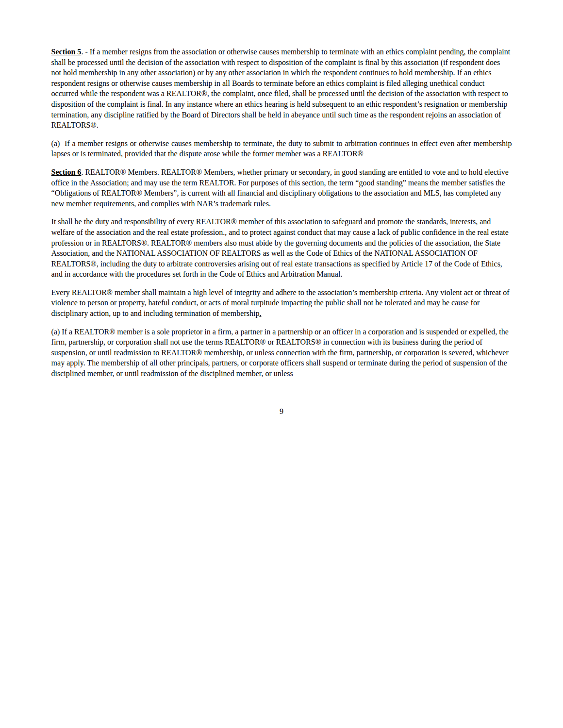Section 5. - If a member resigns from the association or otherwise causes membership to terminate with an ethics complaint pending, the complaint shall be processed until the decision of the association with respect to disposition of the complaint is final by this association (if respondent does not hold membership in any other association) or by any other association in which the respondent continues to hold membership. If an ethics respondent resigns or otherwise causes membership in all Boards to terminate before an ethics complaint is filed alleging unethical conduct occurred while the respondent was a REALTOR®, the complaint, once filed, shall be processed until the decision of the association with respect to disposition of the complaint is final. In any instance where an ethics hearing is held subsequent to an ethic respondent’s resignation or membership termination, any discipline ratified by the Board of Directors shall be held in abeyance until such time as the respondent rejoins an association of REALTORS®.
(a) If a member resigns or otherwise causes membership to terminate, the duty to submit to arbitration continues in effect even after membership lapses or is terminated, provided that the dispute arose while the former member was a REALTOR®
Section 6. REALTOR® Members. REALTOR® Members, whether primary or secondary, in good standing are entitled to vote and to hold elective office in the Association; and may use the term REALTOR. For purposes of this section, the term “good standing” means the member satisfies the “Obligations of REALTOR® Members”, is current with all financial and disciplinary obligations to the association and MLS, has completed any new member requirements, and complies with NAR’s trademark rules.
It shall be the duty and responsibility of every REALTOR® member of this association to safeguard and promote the standards, interests, and welfare of the association and the real estate profession., and to protect against conduct that may cause a lack of public confidence in the real estate profession or in REALTORS®. REALTOR® members also must abide by the governing documents and the policies of the association, the State Association, and the NATIONAL ASSOCIATION OF REALTORS as well as the Code of Ethics of the NATIONAL ASSOCIATION OF REALTORS®, including the duty to arbitrate controversies arising out of real estate transactions as specified by Article 17 of the Code of Ethics, and in accordance with the procedures set forth in the Code of Ethics and Arbitration Manual.
Every REALTOR® member shall maintain a high level of integrity and adhere to the association’s membership criteria. Any violent act or threat of violence to person or property, hateful conduct, or acts of moral turpitude impacting the public shall not be tolerated and may be cause for disciplinary action, up to and including termination of membership.
(a) If a REALTOR® member is a sole proprietor in a firm, a partner in a partnership or an officer in a corporation and is suspended or expelled, the firm, partnership, or corporation shall not use the terms REALTOR® or REALTORS® in connection with its business during the period of suspension, or until readmission to REALTOR® membership, or unless connection with the firm, partnership, or corporation is severed, whichever may apply. The membership of all other principals, partners, or corporate officers shall suspend or terminate during the period of suspension of the disciplined member, or until readmission of the disciplined member, or unless
9